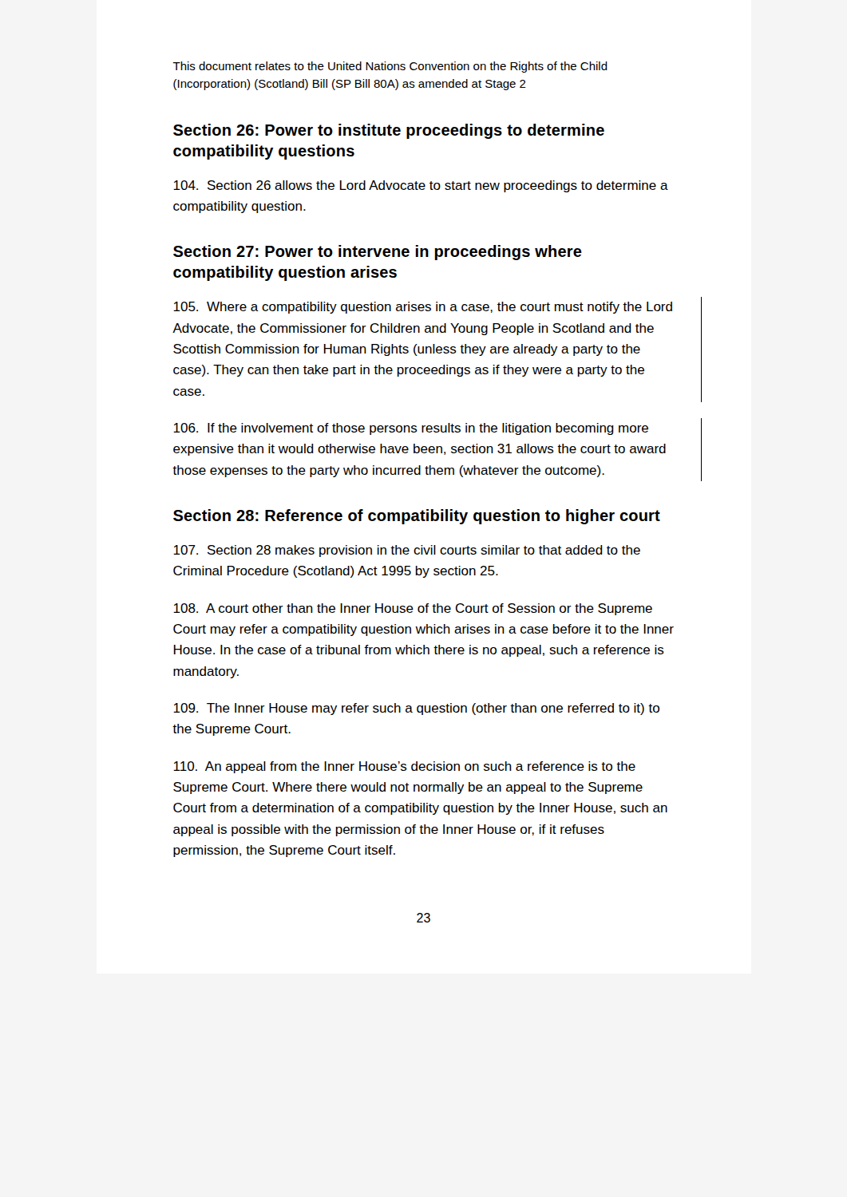This document relates to the United Nations Convention on the Rights of the Child (Incorporation) (Scotland) Bill (SP Bill 80A) as amended at Stage 2
Section 26: Power to institute proceedings to determine compatibility questions
104. Section 26 allows the Lord Advocate to start new proceedings to determine a compatibility question.
Section 27: Power to intervene in proceedings where compatibility question arises
105. Where a compatibility question arises in a case, the court must notify the Lord Advocate, the Commissioner for Children and Young People in Scotland and the Scottish Commission for Human Rights (unless they are already a party to the case). They can then take part in the proceedings as if they were a party to the case.
106. If the involvement of those persons results in the litigation becoming more expensive than it would otherwise have been, section 31 allows the court to award those expenses to the party who incurred them (whatever the outcome).
Section 28: Reference of compatibility question to higher court
107. Section 28 makes provision in the civil courts similar to that added to the Criminal Procedure (Scotland) Act 1995 by section 25.
108. A court other than the Inner House of the Court of Session or the Supreme Court may refer a compatibility question which arises in a case before it to the Inner House. In the case of a tribunal from which there is no appeal, such a reference is mandatory.
109. The Inner House may refer such a question (other than one referred to it) to the Supreme Court.
110. An appeal from the Inner House’s decision on such a reference is to the Supreme Court. Where there would not normally be an appeal to the Supreme Court from a determination of a compatibility question by the Inner House, such an appeal is possible with the permission of the Inner House or, if it refuses permission, the Supreme Court itself.
23